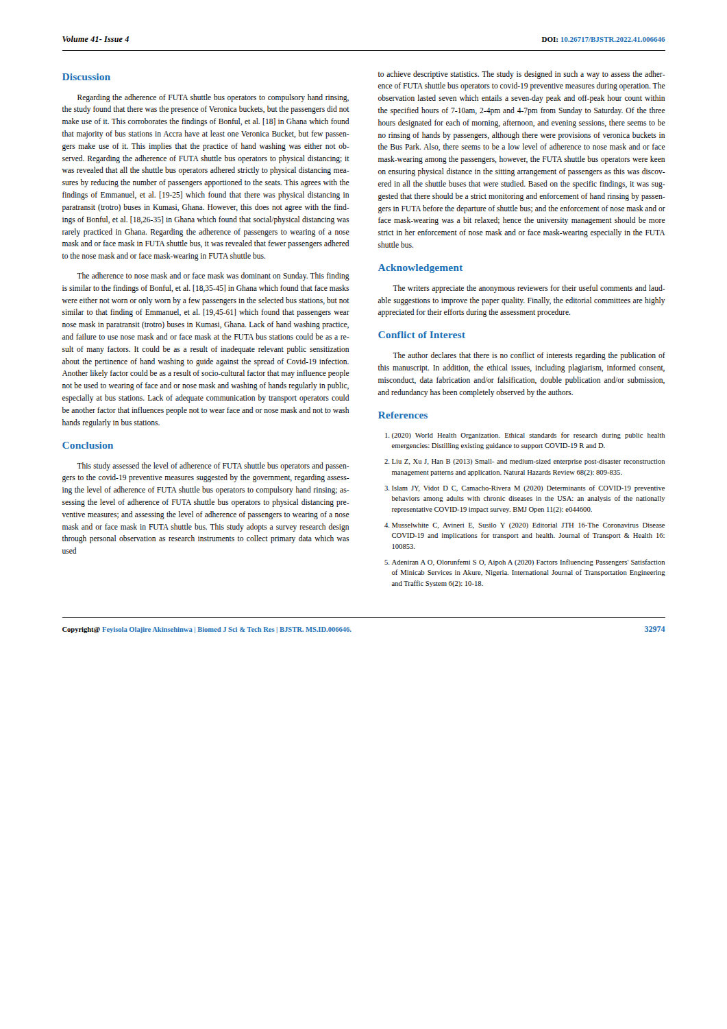Volume 41- Issue 4
DOI: 10.26717/BJSTR.2022.41.006646
Discussion
Regarding the adherence of FUTA shuttle bus operators to compulsory hand rinsing, the study found that there was the presence of Veronica buckets, but the passengers did not make use of it. This corroborates the findings of Bonful, et al. [18] in Ghana which found that majority of bus stations in Accra have at least one Veronica Bucket, but few passengers make use of it. This implies that the practice of hand washing was either not observed. Regarding the adherence of FUTA shuttle bus operators to physical distancing; it was revealed that all the shuttle bus operators adhered strictly to physical distancing measures by reducing the number of passengers apportioned to the seats. This agrees with the findings of Emmanuel, et al. [19-25] which found that there was physical distancing in paratransit (trotro) buses in Kumasi, Ghana. However, this does not agree with the findings of Bonful, et al. [18,26-35] in Ghana which found that social/physical distancing was rarely practiced in Ghana. Regarding the adherence of passengers to wearing of a nose mask and or face mask in FUTA shuttle bus, it was revealed that fewer passengers adhered to the nose mask and or face mask-wearing in FUTA shuttle bus.
The adherence to nose mask and or face mask was dominant on Sunday. This finding is similar to the findings of Bonful, et al. [18,35-45] in Ghana which found that face masks were either not worn or only worn by a few passengers in the selected bus stations, but not similar to that finding of Emmanuel, et al. [19,45-61] which found that passengers wear nose mask in paratransit (trotro) buses in Kumasi, Ghana. Lack of hand washing practice, and failure to use nose mask and or face mask at the FUTA bus stations could be as a result of many factors. It could be as a result of inadequate relevant public sensitization about the pertinence of hand washing to guide against the spread of Covid-19 infection. Another likely factor could be as a result of socio-cultural factor that may influence people not be used to wearing of face and or nose mask and washing of hands regularly in public, especially at bus stations. Lack of adequate communication by transport operators could be another factor that influences people not to wear face and or nose mask and not to wash hands regularly in bus stations.
Conclusion
This study assessed the level of adherence of FUTA shuttle bus operators and passengers to the covid-19 preventive measures suggested by the government, regarding assessing the level of adherence of FUTA shuttle bus operators to compulsory hand rinsing; assessing the level of adherence of FUTA shuttle bus operators to physical distancing preventive measures; and assessing the level of adherence of passengers to wearing of a nose mask and or face mask in FUTA shuttle bus. This study adopts a survey research design through personal observation as research instruments to collect primary data which was used
to achieve descriptive statistics. The study is designed in such a way to assess the adherence of FUTA shuttle bus operators to covid-19 preventive measures during operation. The observation lasted seven which entails a seven-day peak and off-peak hour count within the specified hours of 7-10am, 2-4pm and 4-7pm from Sunday to Saturday. Of the three hours designated for each of morning, afternoon, and evening sessions, there seems to be no rinsing of hands by passengers, although there were provisions of veronica buckets in the Bus Park. Also, there seems to be a low level of adherence to nose mask and or face mask-wearing among the passengers, however, the FUTA shuttle bus operators were keen on ensuring physical distance in the sitting arrangement of passengers as this was discovered in all the shuttle buses that were studied. Based on the specific findings, it was suggested that there should be a strict monitoring and enforcement of hand rinsing by passengers in FUTA before the departure of shuttle bus; and the enforcement of nose mask and or face mask-wearing was a bit relaxed; hence the university management should be more strict in her enforcement of nose mask and or face mask-wearing especially in the FUTA shuttle bus.
Acknowledgement
The writers appreciate the anonymous reviewers for their useful comments and laudable suggestions to improve the paper quality. Finally, the editorial committees are highly appreciated for their efforts during the assessment procedure.
Conflict of Interest
The author declares that there is no conflict of interests regarding the publication of this manuscript. In addition, the ethical issues, including plagiarism, informed consent, misconduct, data fabrication and/or falsification, double publication and/or submission, and redundancy has been completely observed by the authors.
References
(2020) World Health Organization. Ethical standards for research during public health emergencies: Distilling existing guidance to support COVID-19 R and D.
Liu Z, Xu J, Han B (2013) Small- and medium-sized enterprise post-disaster reconstruction management patterns and application. Natural Hazards Review 68(2): 809-835.
Islam JY, Vidot D C, Camacho-Rivera M (2020) Determinants of COVID-19 preventive behaviors among adults with chronic diseases in the USA: an analysis of the nationally representative COVID-19 impact survey. BMJ Open 11(2): e044600.
Musselwhite C, Avineri E, Susilo Y (2020) Editorial JTH 16-The Coronavirus Disease COVID-19 and implications for transport and health. Journal of Transport & Health 16: 100853.
Adeniran A O, Olorunfemi S O, Aipoh A (2020) Factors Influencing Passengers' Satisfaction of Minicab Services in Akure, Nigeria. International Journal of Transportation Engineering and Traffic System 6(2): 10-18.
Copyright@ Feyisola Olajire Akinsehinwa | Biomed J Sci & Tech Res | BJSTR. MS.ID.006646.
32974